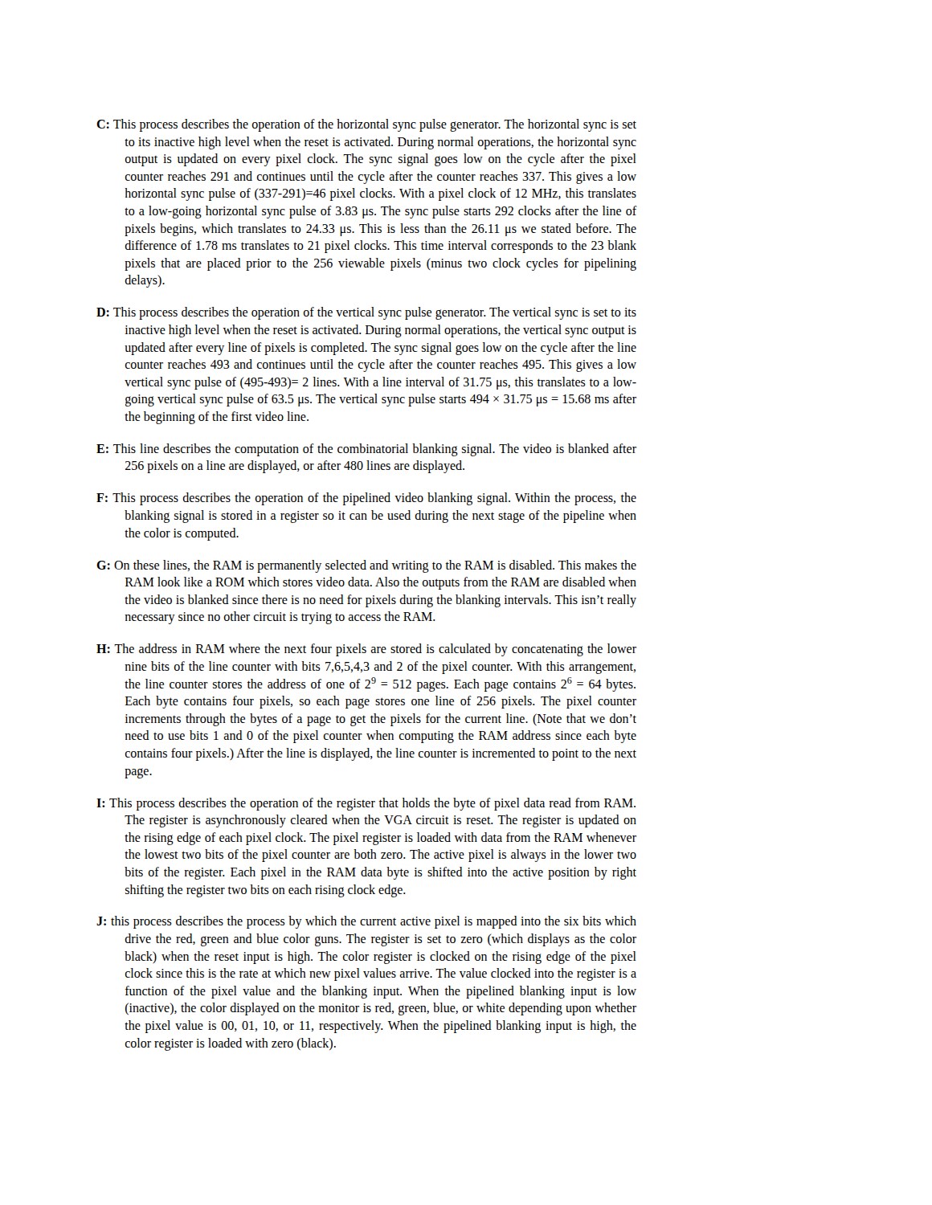C: This process describes the operation of the horizontal sync pulse generator. The horizontal sync is set to its inactive high level when the reset is activated. During normal operations, the horizontal sync output is updated on every pixel clock. The sync signal goes low on the cycle after the pixel counter reaches 291 and continues until the cycle after the counter reaches 337. This gives a low horizontal sync pulse of (337-291)=46 pixel clocks. With a pixel clock of 12 MHz, this translates to a low-going horizontal sync pulse of 3.83 μs. The sync pulse starts 292 clocks after the line of pixels begins, which translates to 24.33 μs. This is less than the 26.11 μs we stated before. The difference of 1.78 ms translates to 21 pixel clocks. This time interval corresponds to the 23 blank pixels that are placed prior to the 256 viewable pixels (minus two clock cycles for pipelining delays).
D: This process describes the operation of the vertical sync pulse generator. The vertical sync is set to its inactive high level when the reset is activated. During normal operations, the vertical sync output is updated after every line of pixels is completed. The sync signal goes low on the cycle after the line counter reaches 493 and continues until the cycle after the counter reaches 495. This gives a low vertical sync pulse of (495-493)= 2 lines. With a line interval of 31.75 μs, this translates to a low-going vertical sync pulse of 63.5 μs. The vertical sync pulse starts 494 × 31.75 μs = 15.68 ms after the beginning of the first video line.
E: This line describes the computation of the combinatorial blanking signal. The video is blanked after 256 pixels on a line are displayed, or after 480 lines are displayed.
F: This process describes the operation of the pipelined video blanking signal. Within the process, the blanking signal is stored in a register so it can be used during the next stage of the pipeline when the color is computed.
G: On these lines, the RAM is permanently selected and writing to the RAM is disabled. This makes the RAM look like a ROM which stores video data. Also the outputs from the RAM are disabled when the video is blanked since there is no need for pixels during the blanking intervals. This isn’t really necessary since no other circuit is trying to access the RAM.
H: The address in RAM where the next four pixels are stored is calculated by concatenating the lower nine bits of the line counter with bits 7,6,5,4,3 and 2 of the pixel counter. With this arrangement, the line counter stores the address of one of 29 = 512 pages. Each page contains 26 = 64 bytes. Each byte contains four pixels, so each page stores one line of 256 pixels. The pixel counter increments through the bytes of a page to get the pixels for the current line. (Note that we don’t need to use bits 1 and 0 of the pixel counter when computing the RAM address since each byte contains four pixels.) After the line is displayed, the line counter is incremented to point to the next page.
I: This process describes the operation of the register that holds the byte of pixel data read from RAM. The register is asynchronously cleared when the VGA circuit is reset. The register is updated on the rising edge of each pixel clock. The pixel register is loaded with data from the RAM whenever the lowest two bits of the pixel counter are both zero. The active pixel is always in the lower two bits of the register. Each pixel in the RAM data byte is shifted into the active position by right shifting the register two bits on each rising clock edge.
J: this process describes the process by which the current active pixel is mapped into the six bits which drive the red, green and blue color guns. The register is set to zero (which displays as the color black) when the reset input is high. The color register is clocked on the rising edge of the pixel clock since this is the rate at which new pixel values arrive. The value clocked into the register is a function of the pixel value and the blanking input. When the pipelined blanking input is low (inactive), the color displayed on the monitor is red, green, blue, or white depending upon whether the pixel value is 00, 01, 10, or 11, respectively. When the pipelined blanking input is high, the color register is loaded with zero (black).